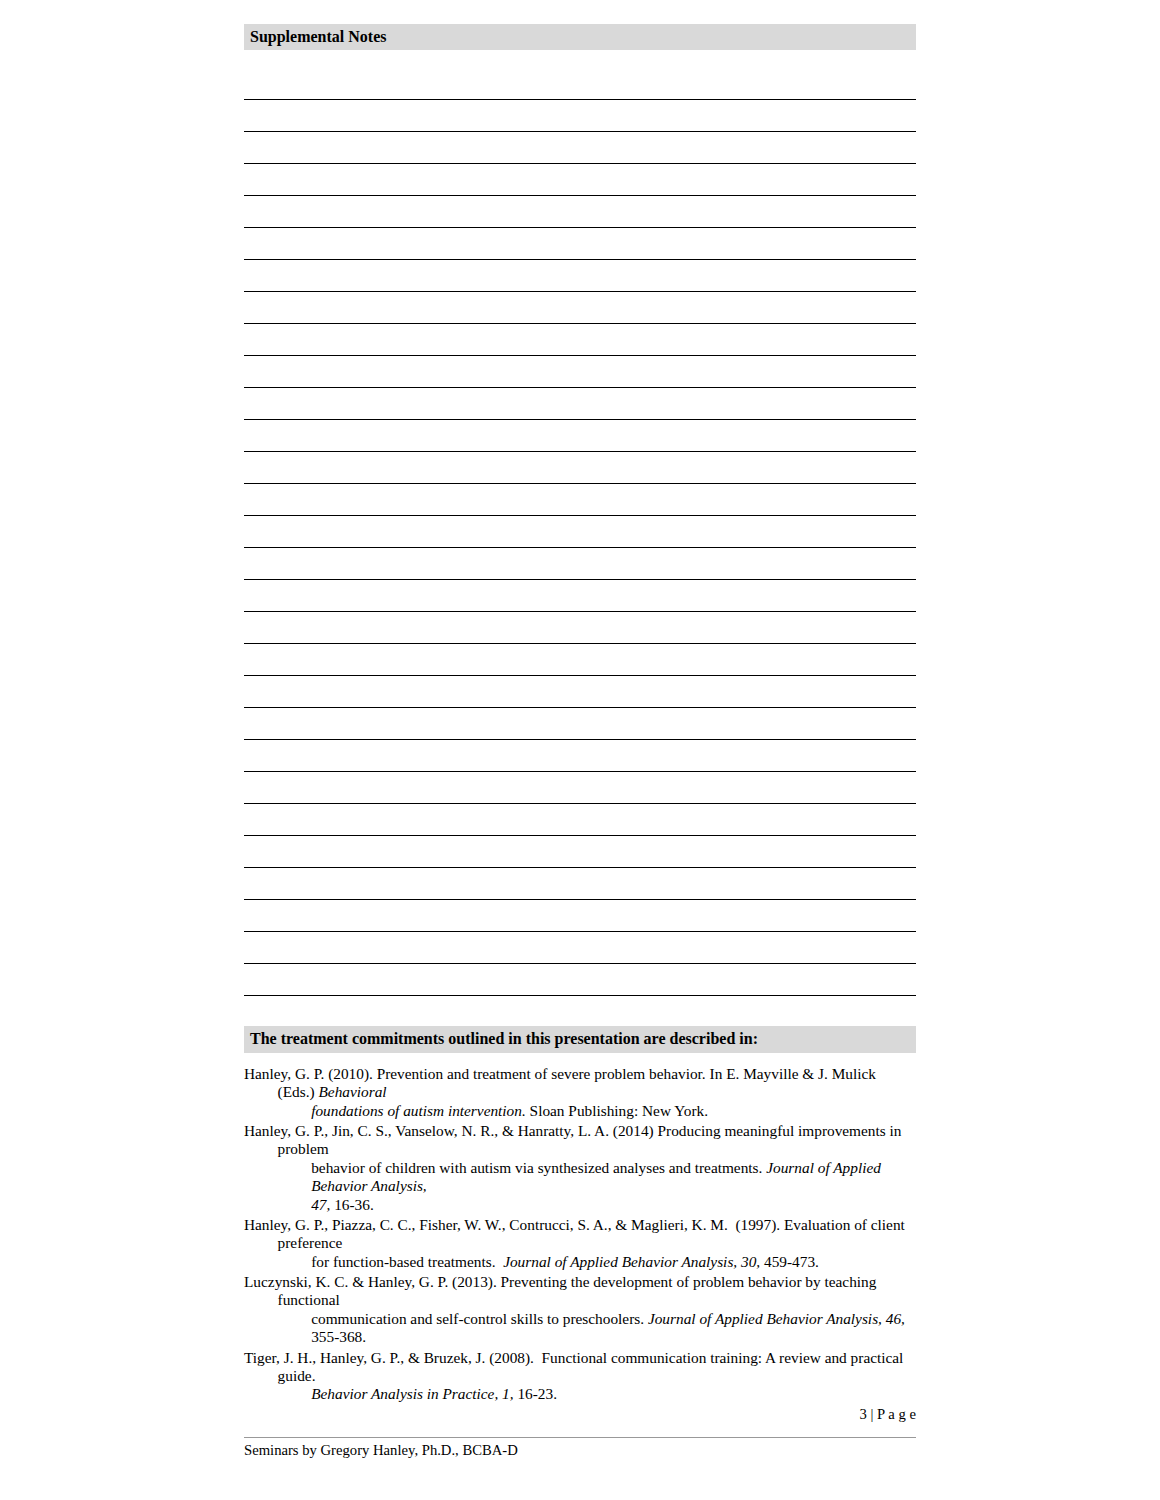Supplemental Notes
The treatment commitments outlined in this presentation are described in:
Hanley, G. P. (2010). Prevention and treatment of severe problem behavior. In E. Mayville & J. Mulick (Eds.) Behavioral foundations of autism intervention. Sloan Publishing: New York.
Hanley, G. P., Jin, C. S., Vanselow, N. R., & Hanratty, L. A. (2014) Producing meaningful improvements in problem behavior of children with autism via synthesized analyses and treatments. Journal of Applied Behavior Analysis, 47, 16-36.
Hanley, G. P., Piazza, C. C., Fisher, W. W., Contrucci, S. A., & Maglieri, K. M. (1997). Evaluation of client preference for function-based treatments. Journal of Applied Behavior Analysis, 30, 459-473.
Luczynski, K. C. & Hanley, G. P. (2013). Preventing the development of problem behavior by teaching functional communication and self-control skills to preschoolers. Journal of Applied Behavior Analysis, 46, 355-368.
Tiger, J. H., Hanley, G. P., & Bruzek, J. (2008). Functional communication training: A review and practical guide. Behavior Analysis in Practice, 1, 16-23.
3 | P a g e
Seminars by Gregory Hanley, Ph.D., BCBA-D